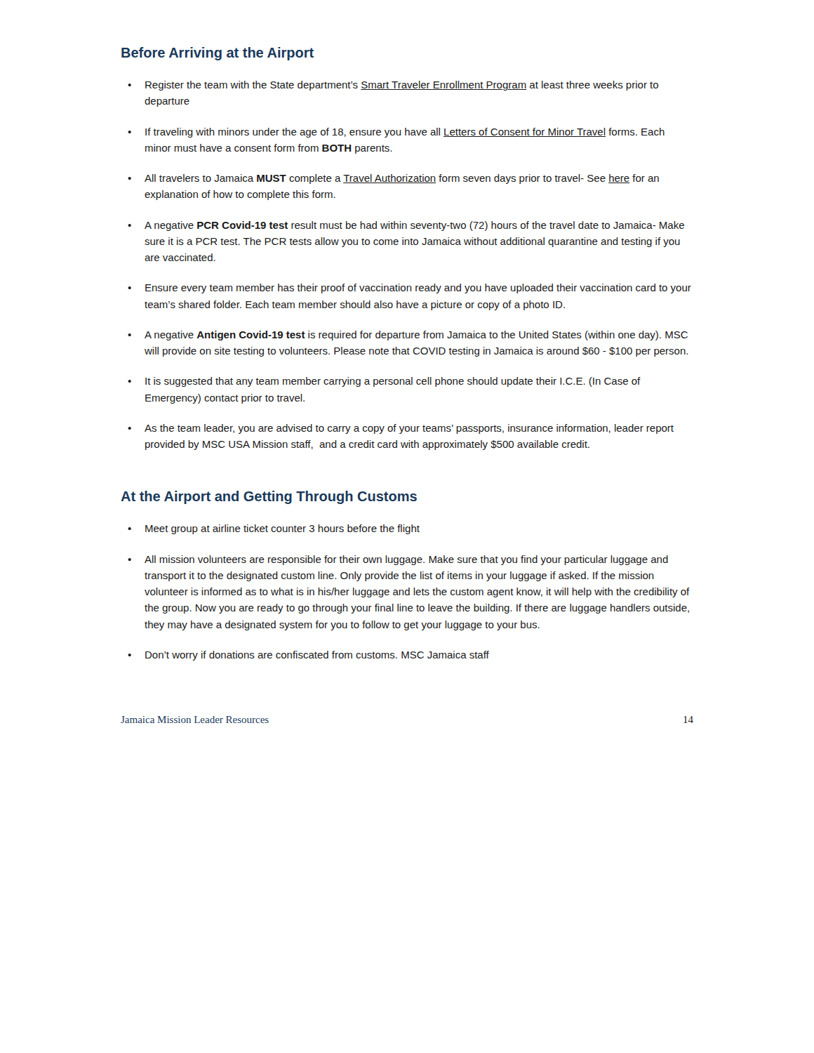Before Arriving at the Airport
Register the team with the State department’s Smart Traveler Enrollment Program at least three weeks prior to departure
If traveling with minors under the age of 18, ensure you have all Letters of Consent for Minor Travel forms. Each minor must have a consent form from BOTH parents.
All travelers to Jamaica MUST complete a Travel Authorization form seven days prior to travel- See here for an explanation of how to complete this form.
A negative PCR Covid-19 test result must be had within seventy-two (72) hours of the travel date to Jamaica- Make sure it is a PCR test. The PCR tests allow you to come into Jamaica without additional quarantine and testing if you are vaccinated.
Ensure every team member has their proof of vaccination ready and you have uploaded their vaccination card to your team’s shared folder. Each team member should also have a picture or copy of a photo ID.
A negative Antigen Covid-19 test is required for departure from Jamaica to the United States (within one day). MSC will provide on site testing to volunteers. Please note that COVID testing in Jamaica is around $60 - $100 per person.
It is suggested that any team member carrying a personal cell phone should update their I.C.E. (In Case of Emergency) contact prior to travel.
As the team leader, you are advised to carry a copy of your teams’ passports, insurance information, leader report provided by MSC USA Mission staff, and a credit card with approximately $500 available credit.
At the Airport and Getting Through Customs
Meet group at airline ticket counter 3 hours before the flight
All mission volunteers are responsible for their own luggage. Make sure that you find your particular luggage and transport it to the designated custom line. Only provide the list of items in your luggage if asked. If the mission volunteer is informed as to what is in his/her luggage and lets the custom agent know, it will help with the credibility of the group. Now you are ready to go through your final line to leave the building. If there are luggage handlers outside, they may have a designated system for you to follow to get your luggage to your bus.
Don’t worry if donations are confiscated from customs. MSC Jamaica staff
Jamaica Mission Leader Resources 14